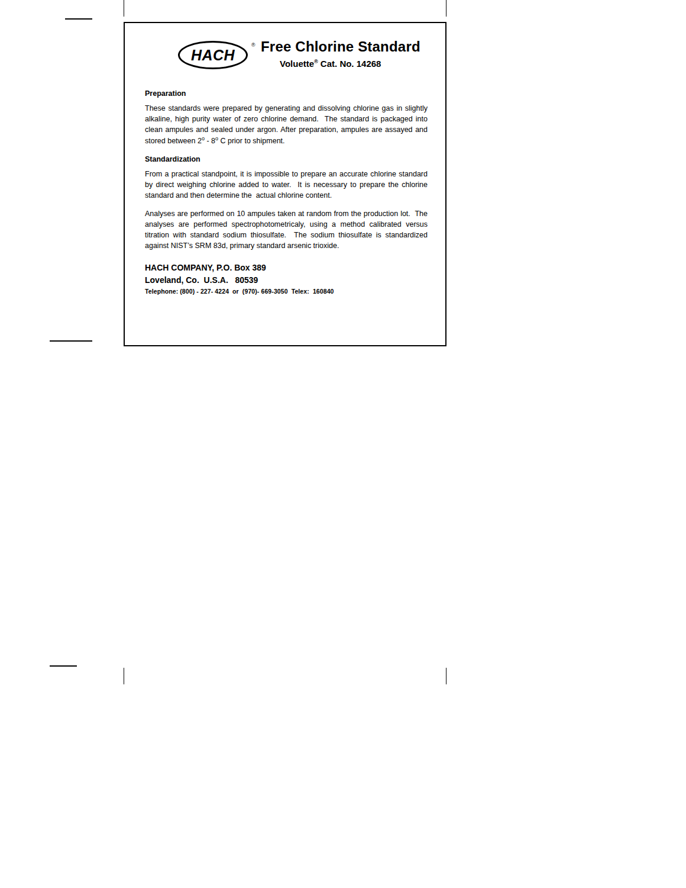HACH
®
Free Chlorine Standard
Voluette® Cat. No. 14268
Preparation
These standards were prepared by generating and dissolving chlorine gas in slightly alkaline, high purity water of zero chlorine demand. The standard is packaged into clean ampules and sealed under argon. After preparation, ampules are assayed and stored between 2o - 8o C prior to shipment.
Standardization
From a practical standpoint, it is impossible to prepare an accurate chlorine standard by direct weighing chlorine added to water. It is necessary to prepare the chlorine standard and then determine the actual chlorine content.
Analyses are performed on 10 ampules taken at random from the production lot. The analyses are performed spectrophotometricaly, using a method calibrated versus titration with standard sodium thiosulfate. The sodium thiosulfate is standardized against NIST’s SRM 83d, primary standard arsenic trioxide.
HACH COMPANY, P.O. Box 389
Loveland, Co. U.S.A. 80539
Telephone: (800) - 227- 4224 or (970)- 669-3050 Telex: 160840